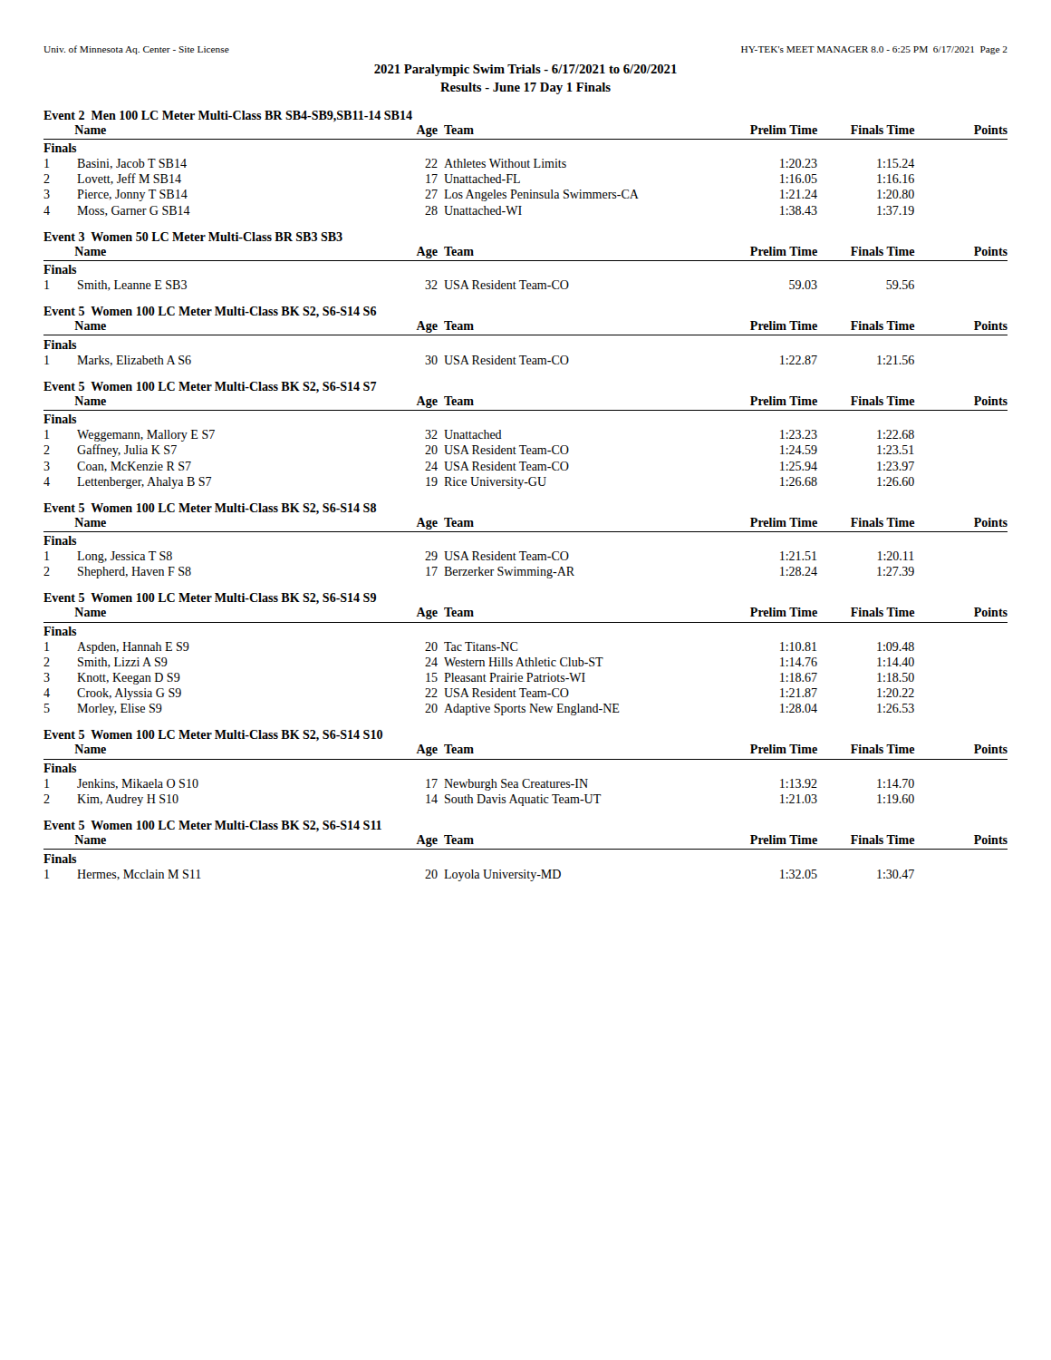Univ. of Minnesota Aq. Center - Site License HY-TEK's MEET MANAGER 8.0 - 6:25 PM 6/17/2021 Page 2
2021 Paralympic Swim Trials - 6/17/2021 to 6/20/2021
Results - June 17 Day 1 Finals
Event 2 Men 100 LC Meter Multi-Class BR SB4-SB9,SB11-14 SB14
| | Name | Age | Team | Prelim Time | Finals Time | Points |
| --- | --- | --- | --- | --- | --- | --- |
| Finals |
| 1 | Basini, Jacob T SB14 | 22 | Athletes Without Limits | 1:20.23 | 1:15.24 | |
| 2 | Lovett, Jeff M SB14 | 17 | Unattached-FL | 1:16.05 | 1:16.16 | |
| 3 | Pierce, Jonny T SB14 | 27 | Los Angeles Peninsula Swimmers-CA | 1:21.24 | 1:20.80 | |
| 4 | Moss, Garner G SB14 | 28 | Unattached-WI | 1:38.43 | 1:37.19 | |
Event 3 Women 50 LC Meter Multi-Class BR SB3 SB3
| | Name | Age | Team | Prelim Time | Finals Time | Points |
| --- | --- | --- | --- | --- | --- | --- |
| Finals |
| 1 | Smith, Leanne E SB3 | 32 | USA Resident Team-CO | 59.03 | 59.56 | |
Event 5 Women 100 LC Meter Multi-Class BK S2, S6-S14 S6
| | Name | Age | Team | Prelim Time | Finals Time | Points |
| --- | --- | --- | --- | --- | --- | --- |
| Finals |
| 1 | Marks, Elizabeth A S6 | 30 | USA Resident Team-CO | 1:22.87 | 1:21.56 | |
Event 5 Women 100 LC Meter Multi-Class BK S2, S6-S14 S7
| | Name | Age | Team | Prelim Time | Finals Time | Points |
| --- | --- | --- | --- | --- | --- | --- |
| Finals |
| 1 | Weggemann, Mallory E S7 | 32 | Unattached | 1:23.23 | 1:22.68 | |
| 2 | Gaffney, Julia K S7 | 20 | USA Resident Team-CO | 1:24.59 | 1:23.51 | |
| 3 | Coan, McKenzie R S7 | 24 | USA Resident Team-CO | 1:25.94 | 1:23.97 | |
| 4 | Lettenberger, Ahalya B S7 | 19 | Rice University-GU | 1:26.68 | 1:26.60 | |
Event 5 Women 100 LC Meter Multi-Class BK S2, S6-S14 S8
| | Name | Age | Team | Prelim Time | Finals Time | Points |
| --- | --- | --- | --- | --- | --- | --- |
| Finals |
| 1 | Long, Jessica T S8 | 29 | USA Resident Team-CO | 1:21.51 | 1:20.11 | |
| 2 | Shepherd, Haven F S8 | 17 | Berzerker Swimming-AR | 1:28.24 | 1:27.39 | |
Event 5 Women 100 LC Meter Multi-Class BK S2, S6-S14 S9
| | Name | Age | Team | Prelim Time | Finals Time | Points |
| --- | --- | --- | --- | --- | --- | --- |
| Finals |
| 1 | Aspden, Hannah E S9 | 20 | Tac Titans-NC | 1:10.81 | 1:09.48 | |
| 2 | Smith, Lizzi A S9 | 24 | Western Hills Athletic Club-ST | 1:14.76 | 1:14.40 | |
| 3 | Knott, Keegan D S9 | 15 | Pleasant Prairie Patriots-WI | 1:18.67 | 1:18.50 | |
| 4 | Crook, Alyssia G S9 | 22 | USA Resident Team-CO | 1:21.87 | 1:20.22 | |
| 5 | Morley, Elise S9 | 20 | Adaptive Sports New England-NE | 1:28.04 | 1:26.53 | |
Event 5 Women 100 LC Meter Multi-Class BK S2, S6-S14 S10
| | Name | Age | Team | Prelim Time | Finals Time | Points |
| --- | --- | --- | --- | --- | --- | --- |
| Finals |
| 1 | Jenkins, Mikaela O S10 | 17 | Newburgh Sea Creatures-IN | 1:13.92 | 1:14.70 | |
| 2 | Kim, Audrey H S10 | 14 | South Davis Aquatic Team-UT | 1:21.03 | 1:19.60 | |
Event 5 Women 100 LC Meter Multi-Class BK S2, S6-S14 S11
| | Name | Age | Team | Prelim Time | Finals Time | Points |
| --- | --- | --- | --- | --- | --- | --- |
| Finals |
| 1 | Hermes, Mcclain M S11 | 20 | Loyola University-MD | 1:32.05 | 1:30.47 | |